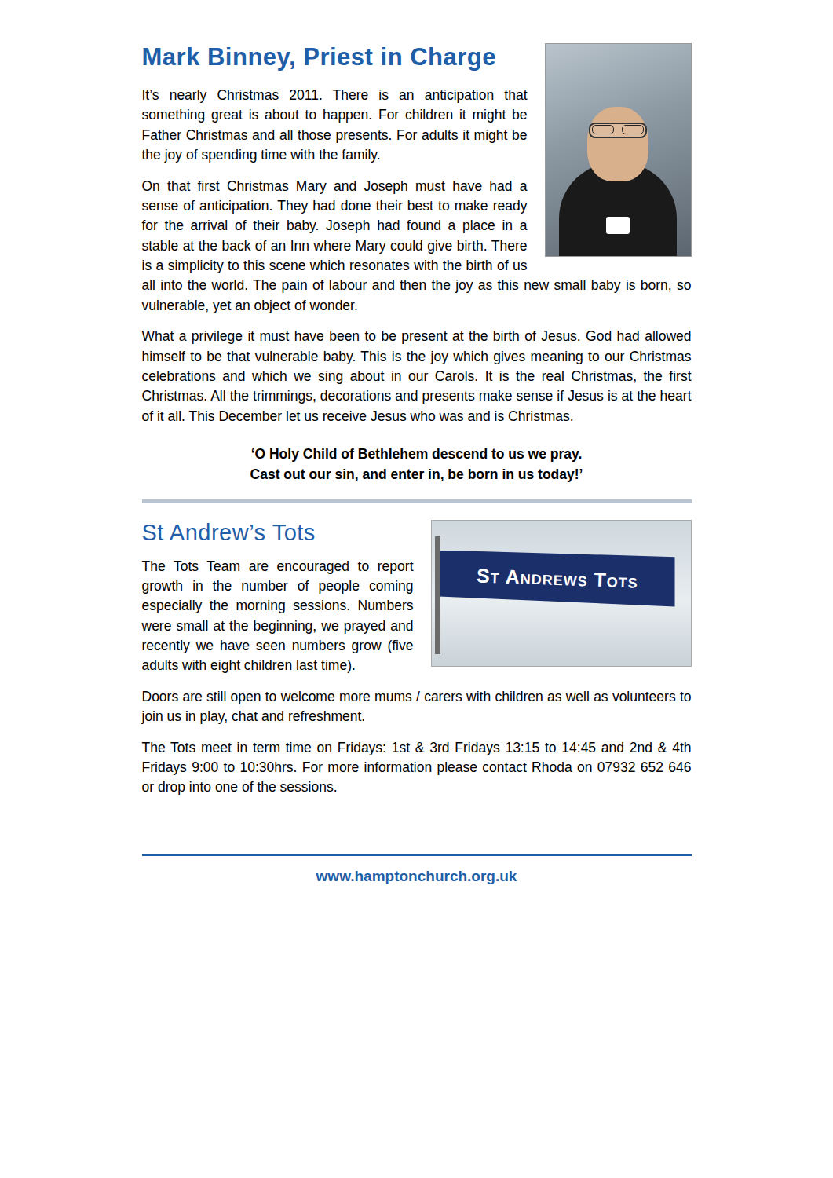Mark Binney, Priest in Charge
It’s nearly Christmas 2011. There is an anticipation that something great is about to happen. For children it might be Father Christmas and all those presents. For adults it might be the joy of spending time with the family.
On that first Christmas Mary and Joseph must have had a sense of anticipation. They had done their best to make ready for the arrival of their baby. Joseph had found a place in a stable at the back of an Inn where Mary could give birth. There is a simplicity to this scene which resonates with the birth of us all into the world. The pain of labour and then the joy as this new small baby is born, so vulnerable, yet an object of wonder.
What a privilege it must have been to be present at the birth of Jesus. God had allowed himself to be that vulnerable baby. This is the joy which gives meaning to our Christmas celebrations and which we sing about in our Carols. It is the real Christmas, the first Christmas. All the trimmings, decorations and presents make sense if Jesus is at the heart of it all. This December let us receive Jesus who was and is Christmas.
‘O Holy Child of Bethlehem descend to us we pray.
Cast out our sin, and enter in, be born in us today!’
St Andrews Tots
St Andrew’s Tots
The Tots Team are encouraged to report growth in the number of people coming especially the morning sessions. Numbers were small at the beginning, we prayed and recently we have seen numbers grow (five adults with eight children last time).
Doors are still open to welcome more mums / carers with children as well as volunteers to join us in play, chat and refreshment.
The Tots meet in term time on Fridays: 1st & 3rd Fridays 13:15 to 14:45 and 2nd & 4th Fridays 9:00 to 10:30hrs. For more information please contact Rhoda on 07932 652 646 or drop into one of the sessions.
www.hamptonchurch.org.uk